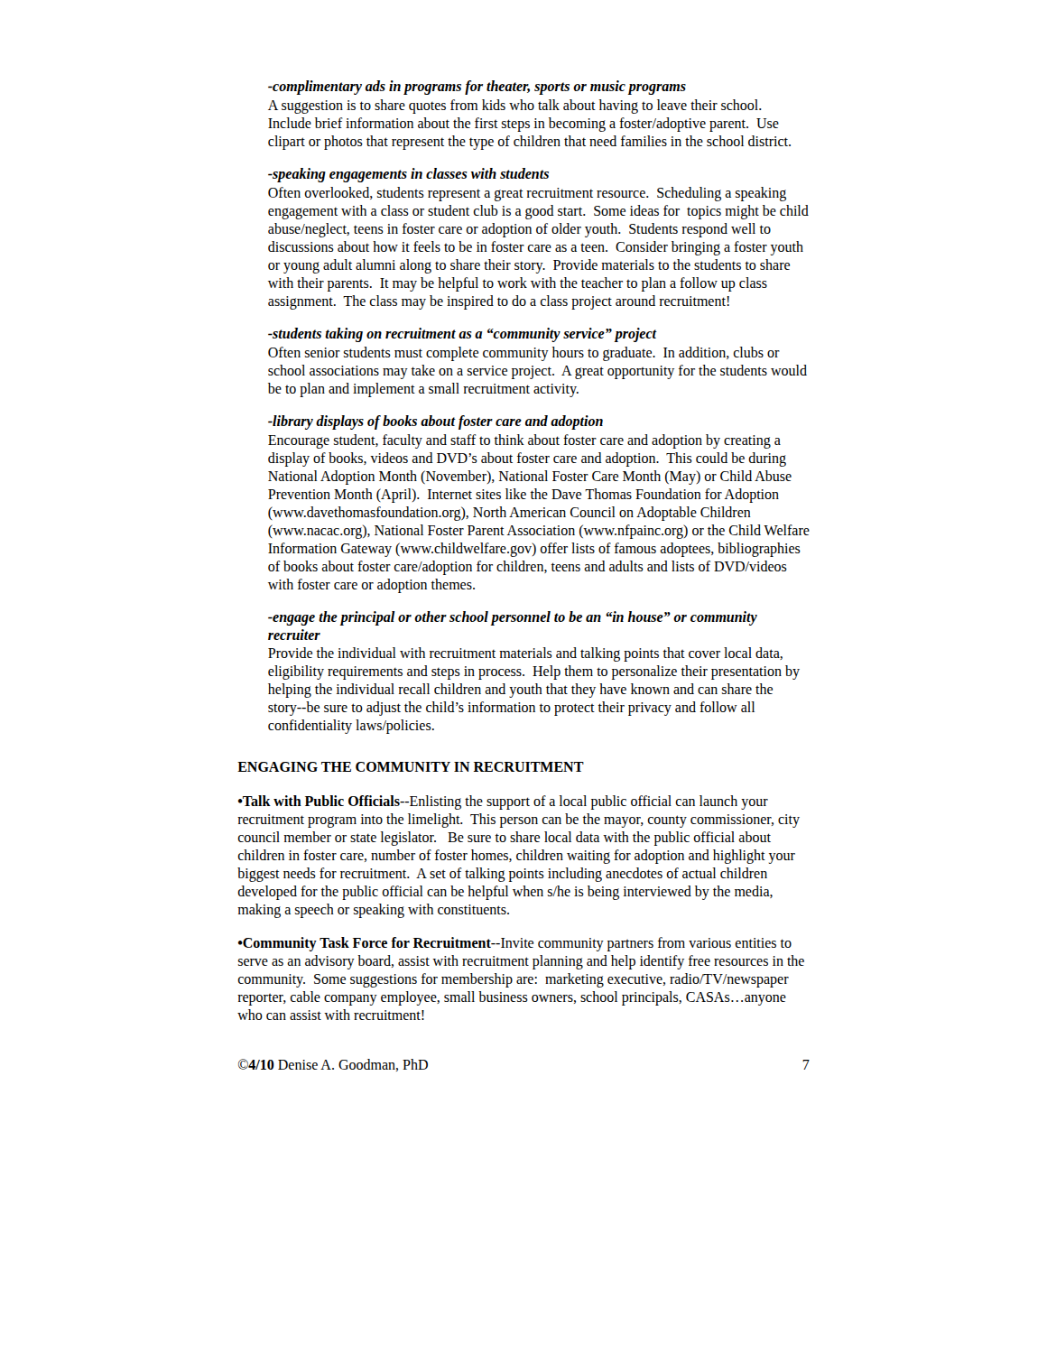-complimentary ads in programs for theater, sports or music programs
A suggestion is to share quotes from kids who talk about having to leave their school. Include brief information about the first steps in becoming a foster/adoptive parent. Use clipart or photos that represent the type of children that need families in the school district.
-speaking engagements in classes with students
Often overlooked, students represent a great recruitment resource. Scheduling a speaking engagement with a class or student club is a good start. Some ideas for topics might be child abuse/neglect, teens in foster care or adoption of older youth. Students respond well to discussions about how it feels to be in foster care as a teen. Consider bringing a foster youth or young adult alumni along to share their story. Provide materials to the students to share with their parents. It may be helpful to work with the teacher to plan a follow up class assignment. The class may be inspired to do a class project around recruitment!
-students taking on recruitment as a “community service” project
Often senior students must complete community hours to graduate. In addition, clubs or school associations may take on a service project. A great opportunity for the students would be to plan and implement a small recruitment activity.
-library displays of books about foster care and adoption
Encourage student, faculty and staff to think about foster care and adoption by creating a display of books, videos and DVD’s about foster care and adoption. This could be during National Adoption Month (November), National Foster Care Month (May) or Child Abuse Prevention Month (April). Internet sites like the Dave Thomas Foundation for Adoption (www.davethomasfoundation.org), North American Council on Adoptable Children (www.nacac.org), National Foster Parent Association (www.nfpainc.org) or the Child Welfare Information Gateway (www.childwelfare.gov) offer lists of famous adoptees, bibliographies of books about foster care/adoption for children, teens and adults and lists of DVD/videos with foster care or adoption themes.
-engage the principal or other school personnel to be an “in house” or community recruiter
Provide the individual with recruitment materials and talking points that cover local data, eligibility requirements and steps in process. Help them to personalize their presentation by helping the individual recall children and youth that they have known and can share the story--be sure to adjust the child’s information to protect their privacy and follow all confidentiality laws/policies.
ENGAGING THE COMMUNITY IN RECRUITMENT
•Talk with Public Officials--Enlisting the support of a local public official can launch your recruitment program into the limelight. This person can be the mayor, county commissioner, city council member or state legislator. Be sure to share local data with the public official about children in foster care, number of foster homes, children waiting for adoption and highlight your biggest needs for recruitment. A set of talking points including anecdotes of actual children developed for the public official can be helpful when s/he is being interviewed by the media, making a speech or speaking with constituents.
•Community Task Force for Recruitment--Invite community partners from various entities to serve as an advisory board, assist with recruitment planning and help identify free resources in the community. Some suggestions for membership are: marketing executive, radio/TV/newspaper reporter, cable company employee, small business owners, school principals, CASAs…anyone who can assist with recruitment!
©4/10 Denise A. Goodman, PhD 7